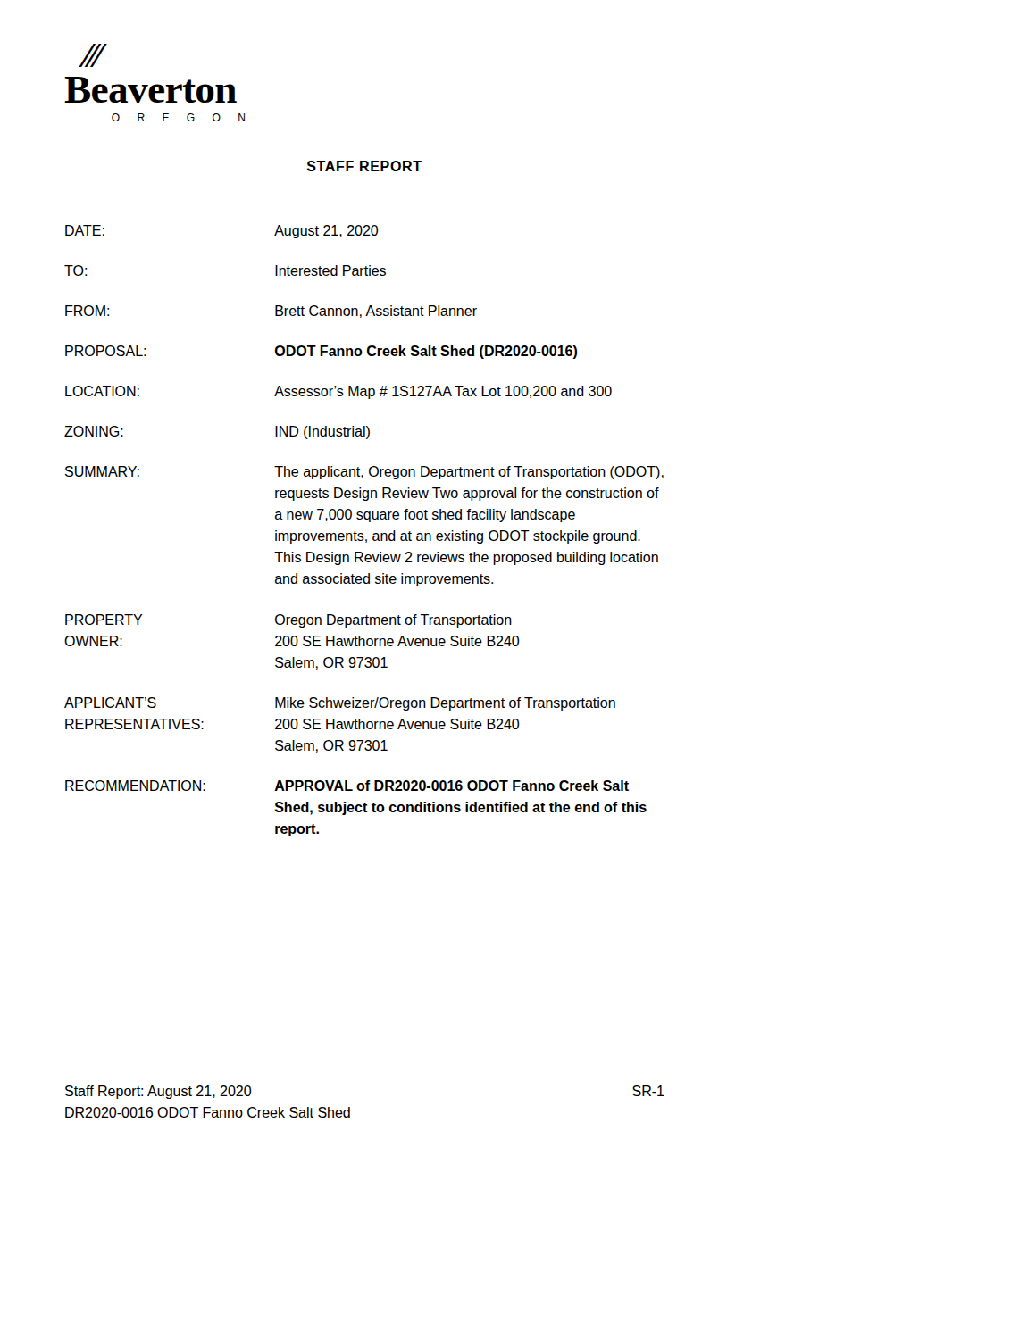⁄⁄⁄
Beaverton
O R E G O N
STAFF REPORT
| DATE: | August 21, 2020 |
| TO: | Interested Parties |
| FROM: | Brett Cannon, Assistant Planner |
| PROPOSAL: | ODOT Fanno Creek Salt Shed (DR2020-0016) |
| LOCATION: | Assessor’s Map # 1S127AA Tax Lot 100,200 and 300 |
| ZONING: | IND (Industrial) |
| SUMMARY: | The applicant, Oregon Department of Transportation (ODOT), requests Design Review Two approval for the construction of a new 7,000 square foot shed facility landscape improvements, and at an existing ODOT stockpile ground. This Design Review 2 reviews the proposed building location and associated site improvements. |
| PROPERTY OWNER: | Oregon Department of Transportation 200 SE Hawthorne Avenue Suite B240 Salem, OR 97301 |
| APPLICANT’S REPRESENTATIVES: | Mike Schweizer/Oregon Department of Transportation 200 SE Hawthorne Avenue Suite B240 Salem, OR 97301 |
| RECOMMENDATION: | APPROVAL of DR2020-0016 ODOT Fanno Creek Salt Shed, subject to conditions identified at the end of this report. |
Staff Report: August 21, 2020 DR2020-0016 ODOT Fanno Creek Salt Shed
SR-1